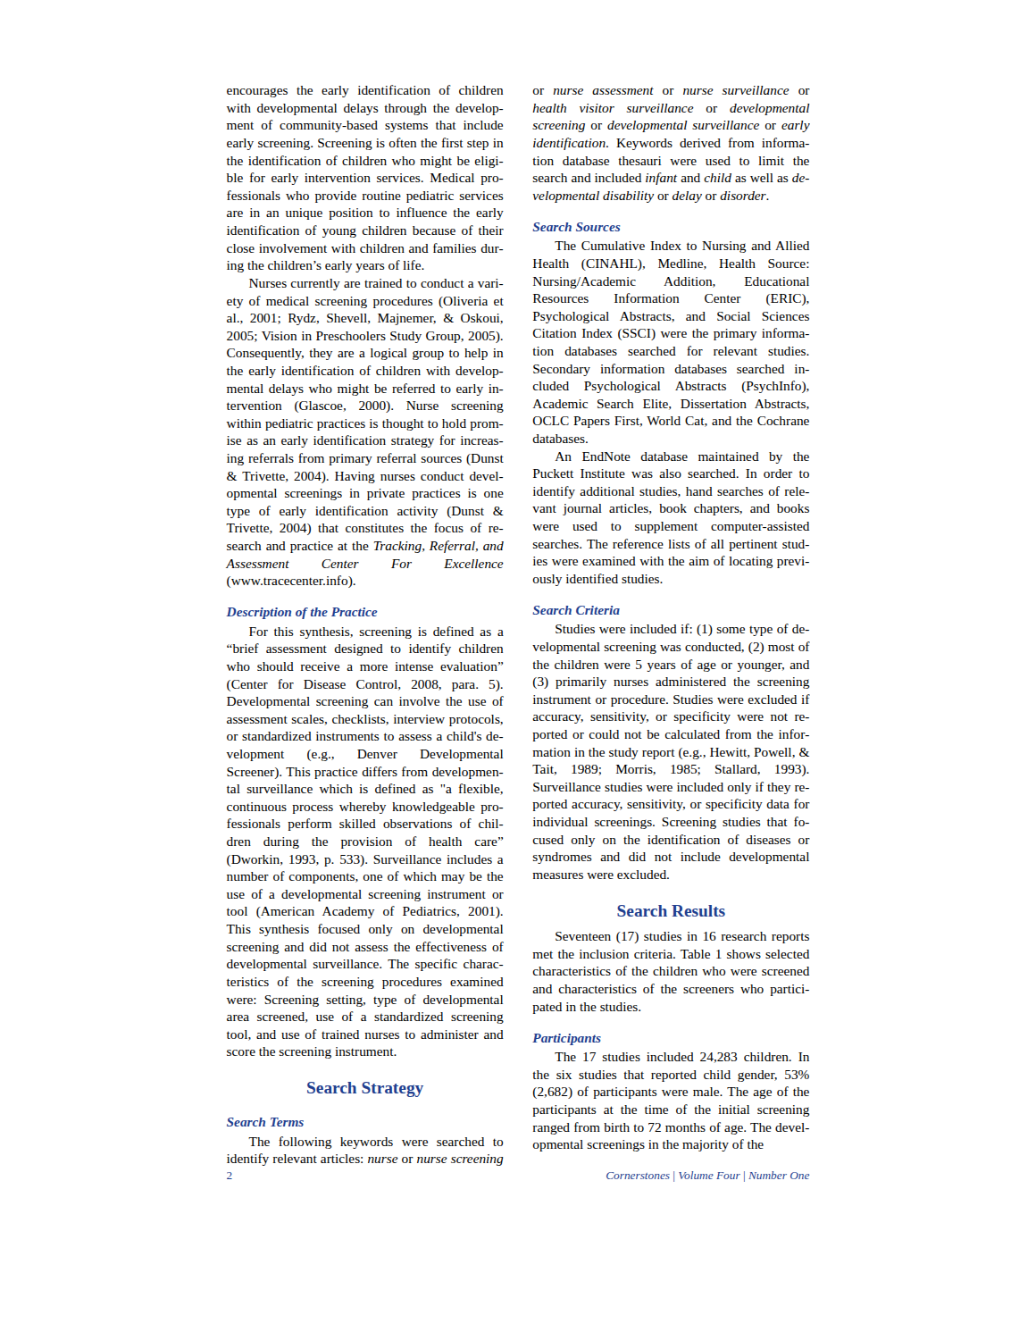encourages the early identification of children with developmental delays through the development of community-based systems that include early screening. Screening is often the first step in the identification of children who might be eligible for early intervention services. Medical professionals who provide routine pediatric services are in an unique position to influence the early identification of young children because of their close involvement with children and families during the children’s early years of life.
Nurses currently are trained to conduct a variety of medical screening procedures (Oliveria et al., 2001; Rydz, Shevell, Majnemer, & Oskoui, 2005; Vision in Preschoolers Study Group, 2005). Consequently, they are a logical group to help in the early identification of children with developmental delays who might be referred to early intervention (Glascoe, 2000). Nurse screening within pediatric practices is thought to hold promise as an early identification strategy for increasing referrals from primary referral sources (Dunst & Trivette, 2004). Having nurses conduct developmental screenings in private practices is one type of early identification activity (Dunst & Trivette, 2004) that constitutes the focus of research and practice at the Tracking, Referral, and Assessment Center For Excellence (www.tracecenter.info).
Description of the Practice
For this synthesis, screening is defined as a “brief assessment designed to identify children who should receive a more intense evaluation” (Center for Disease Control, 2008, para. 5). Developmental screening can involve the use of assessment scales, checklists, interview protocols, or standardized instruments to assess a child's development (e.g., Denver Developmental Screener). This practice differs from developmental surveillance which is defined as "a flexible, continuous process whereby knowledgeable professionals perform skilled observations of children during the provision of health care” (Dworkin, 1993, p. 533). Surveillance includes a number of components, one of which may be the use of a developmental screening instrument or tool (American Academy of Pediatrics, 2001). This synthesis focused only on developmental screening and did not assess the effectiveness of developmental surveillance. The specific characteristics of the screening procedures examined were: Screening setting, type of developmental area screened, use of a standardized screening tool, and use of trained nurses to administer and score the screening instrument.
Search Strategy
Search Terms
The following keywords were searched to identify relevant articles: nurse or nurse screening or nurse assessment or nurse surveillance or health visitor surveillance or developmental screening or developmental surveillance or early identification. Keywords derived from information database thesauri were used to limit the search and included infant and child as well as developmental disability or delay or disorder.
Search Sources
The Cumulative Index to Nursing and Allied Health (CINAHL), Medline, Health Source: Nursing/Academic Addition, Educational Resources Information Center (ERIC), Psychological Abstracts, and Social Sciences Citation Index (SSCI) were the primary information databases searched for relevant studies. Secondary information databases searched included Psychological Abstracts (PsychInfo), Academic Search Elite, Dissertation Abstracts, OCLC Papers First, World Cat, and the Cochrane databases.
An EndNote database maintained by the Puckett Institute was also searched. In order to identify additional studies, hand searches of relevant journal articles, book chapters, and books were used to supplement computer-assisted searches. The reference lists of all pertinent studies were examined with the aim of locating previously identified studies.
Search Criteria
Studies were included if: (1) some type of developmental screening was conducted, (2) most of the children were 5 years of age or younger, and (3) primarily nurses administered the screening instrument or procedure. Studies were excluded if accuracy, sensitivity, or specificity were not reported or could not be calculated from the information in the study report (e.g., Hewitt, Powell, & Tait, 1989; Morris, 1985; Stallard, 1993). Surveillance studies were included only if they reported accuracy, sensitivity, or specificity data for individual screenings. Screening studies that focused only on the identification of diseases or syndromes and did not include developmental measures were excluded.
Search Results
Seventeen (17) studies in 16 research reports met the inclusion criteria. Table 1 shows selected characteristics of the children who were screened and characteristics of the screeners who participated in the studies.
Participants
The 17 studies included 24,283 children. In the six studies that reported child gender, 53% (2,682) of participants were male. The age of the participants at the time of the initial screening ranged from birth to 72 months of age. The developmental screenings in the majority of the
2 Cornerstones | Volume Four | Number One